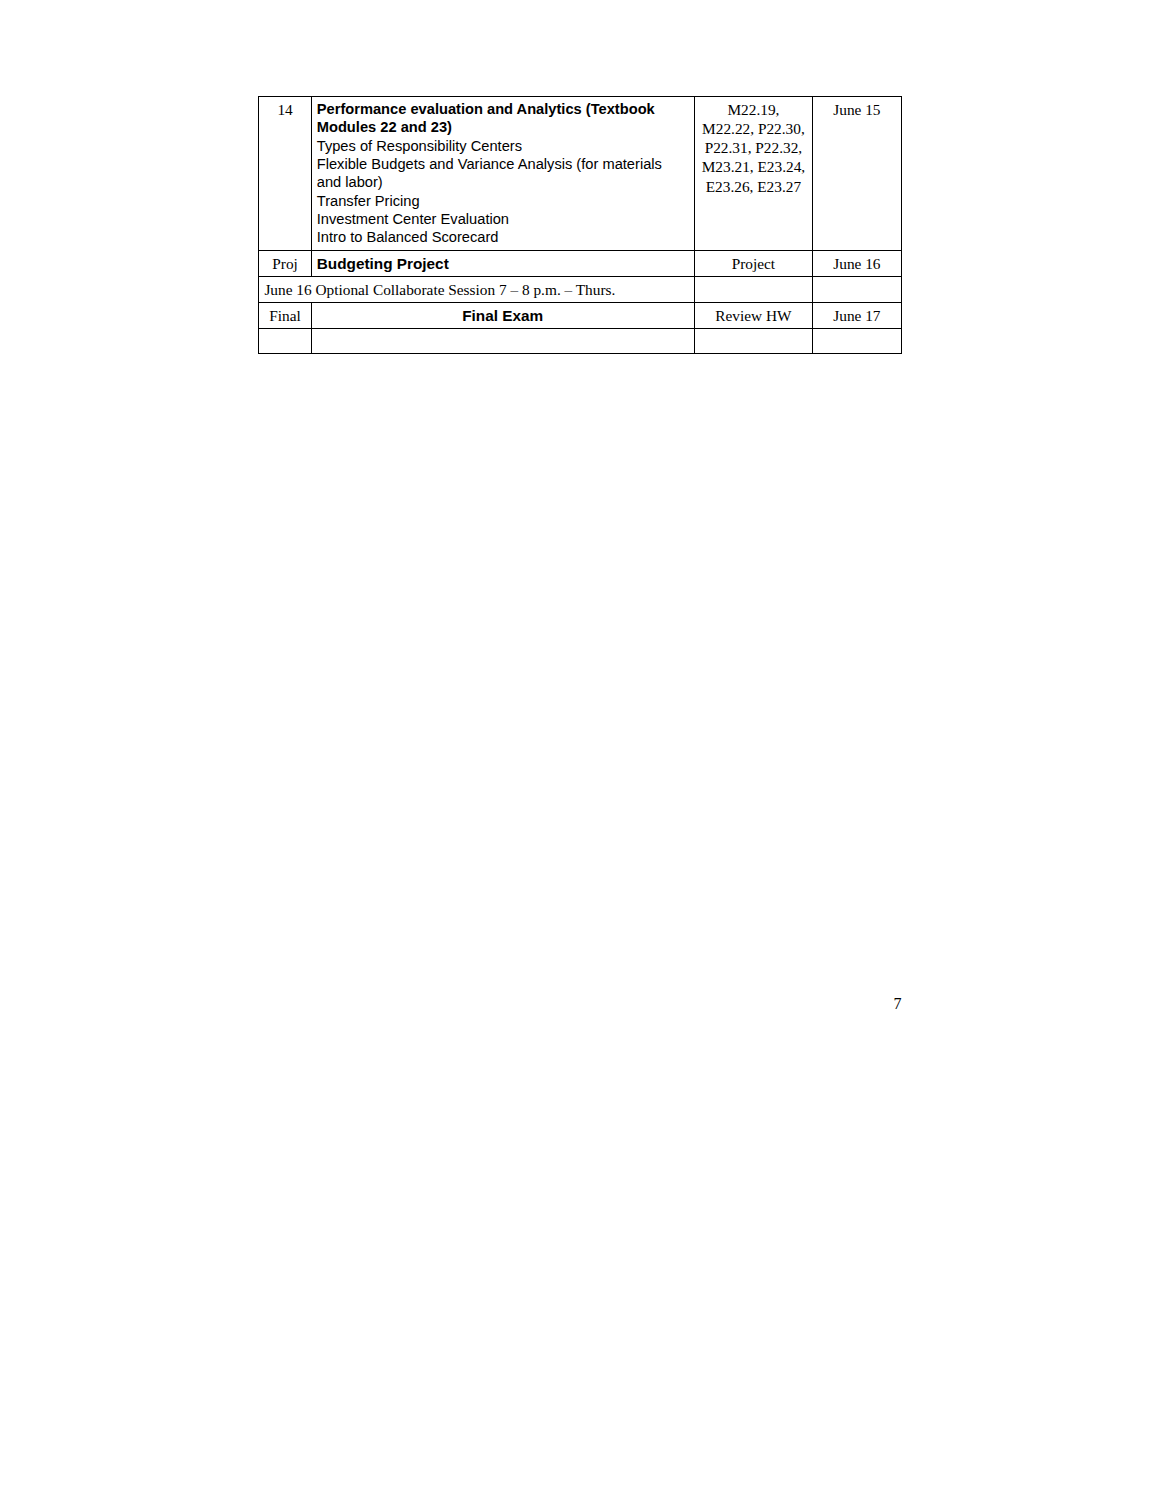| 14 | Performance evaluation and Analytics (Textbook Modules 22 and 23) Types of Responsibility Centers Flexible Budgets and Variance Analysis (for materials and labor) Transfer Pricing Investment Center Evaluation Intro to Balanced Scorecard | M22.19, M22.22, P22.30, P22.31, P22.32, M23.21, E23.24, E23.26, E23.27 | June 15 |
| Proj | Budgeting Project | Project | June 16 |
| June 16 Optional Collaborate Session 7 – 8 p.m. – Thurs. | | |
| Final | Final Exam | Review HW | June 17 |
7